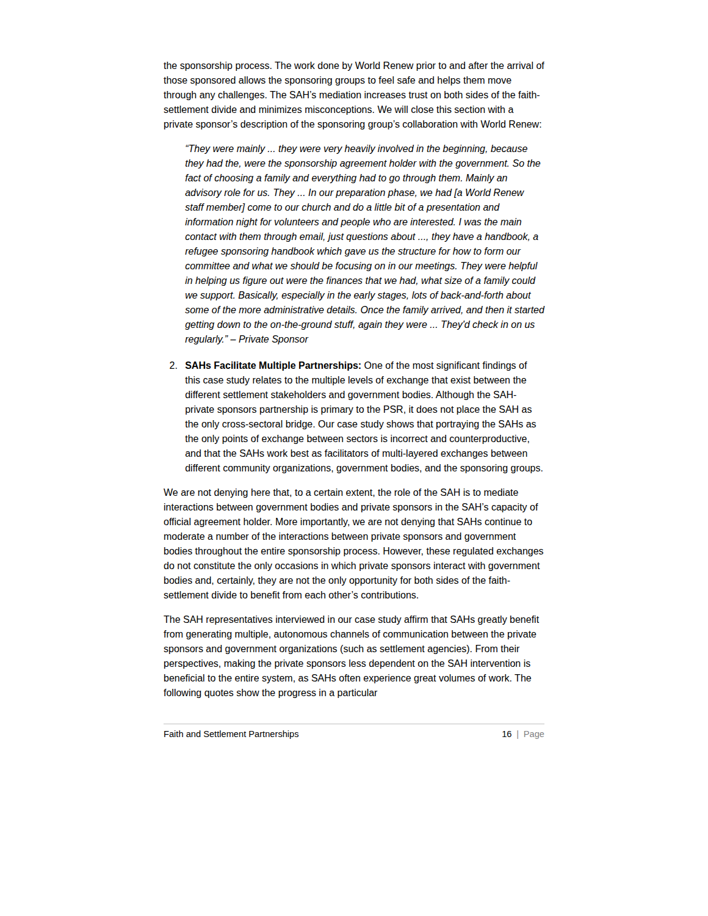the sponsorship process. The work done by World Renew prior to and after the arrival of those sponsored allows the sponsoring groups to feel safe and helps them move through any challenges. The SAH’s mediation increases trust on both sides of the faith-settlement divide and minimizes misconceptions. We will close this section with a private sponsor’s description of the sponsoring group’s collaboration with World Renew:
“They were mainly ... they were very heavily involved in the beginning, because they had the, were the sponsorship agreement holder with the government. So the fact of choosing a family and everything had to go through them. Mainly an advisory role for us. They ... In our preparation phase, we had [a World Renew staff member] come to our church and do a little bit of a presentation and information night for volunteers and people who are interested. I was the main contact with them through email, just questions about ..., they have a handbook, a refugee sponsoring handbook which gave us the structure for how to form our committee and what we should be focusing on in our meetings. They were helpful in helping us figure out were the finances that we had, what size of a family could we support. Basically, especially in the early stages, lots of back-and-forth about some of the more administrative details. Once the family arrived, and then it started getting down to the on-the-ground stuff, again they were ... They'd check in on us regularly.” – Private Sponsor
SAHs Facilitate Multiple Partnerships: One of the most significant findings of this case study relates to the multiple levels of exchange that exist between the different settlement stakeholders and government bodies. Although the SAH-private sponsors partnership is primary to the PSR, it does not place the SAH as the only cross-sectoral bridge. Our case study shows that portraying the SAHs as the only points of exchange between sectors is incorrect and counterproductive, and that the SAHs work best as facilitators of multi-layered exchanges between different community organizations, government bodies, and the sponsoring groups.
We are not denying here that, to a certain extent, the role of the SAH is to mediate interactions between government bodies and private sponsors in the SAH’s capacity of official agreement holder. More importantly, we are not denying that SAHs continue to moderate a number of the interactions between private sponsors and government bodies throughout the entire sponsorship process. However, these regulated exchanges do not constitute the only occasions in which private sponsors interact with government bodies and, certainly, they are not the only opportunity for both sides of the faith-settlement divide to benefit from each other’s contributions.
The SAH representatives interviewed in our case study affirm that SAHs greatly benefit from generating multiple, autonomous channels of communication between the private sponsors and government organizations (such as settlement agencies). From their perspectives, making the private sponsors less dependent on the SAH intervention is beneficial to the entire system, as SAHs often experience great volumes of work. The following quotes show the progress in a particular
Faith and Settlement Partnerships 16 | Page